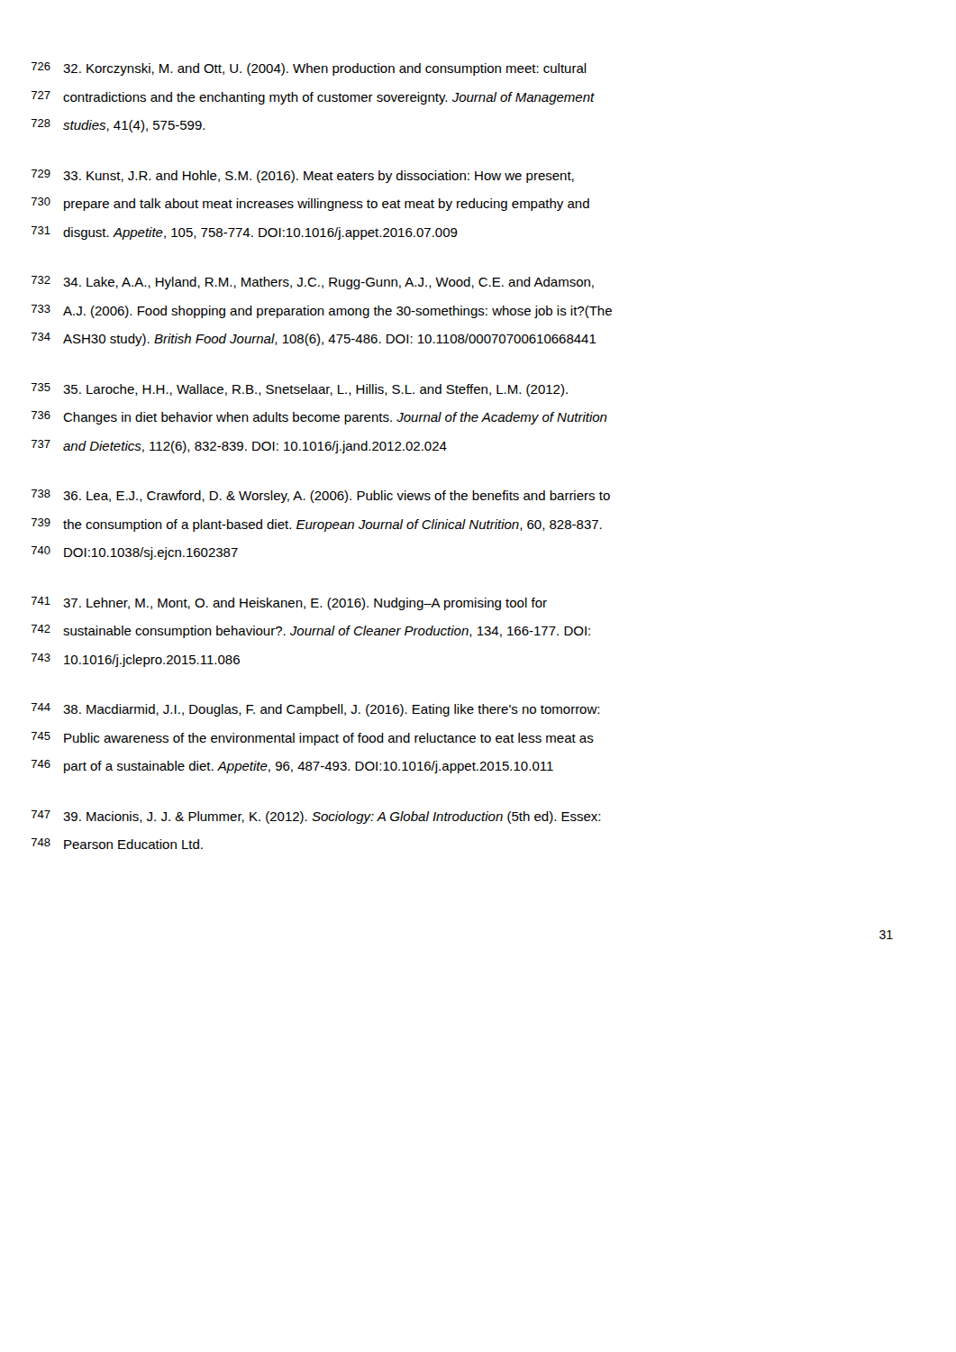72632. Korczynski, M. and Ott, U. (2004). When production and consumption meet: cultural 727contradictions and the enchanting myth of customer sovereignty. Journal of Management 728 studies, 41(4), 575-599.
72933. Kunst, J.R. and Hohle, S.M. (2016). Meat eaters by dissociation: How we present, 730prepare and talk about meat increases willingness to eat meat by reducing empathy and 731disgust. Appetite, 105, 758-774. DOI:10.1016/j.appet.2016.07.009
73234. Lake, A.A., Hyland, R.M., Mathers, J.C., Rugg-Gunn, A.J., Wood, C.E. and Adamson, 733 A.J. (2006). Food shopping and preparation among the 30-somethings: whose job is it?(The 734 ASH30 study). British Food Journal, 108(6), 475-486. DOI: 10.1108/00070700610668441
73535. Laroche, H.H., Wallace, R.B., Snetselaar, L., Hillis, S.L. and Steffen, L.M. (2012). 736 Changes in diet behavior when adults become parents. Journal of the Academy of Nutrition 737 and Dietetics, 112(6), 832-839. DOI: 10.1016/j.jand.2012.02.024
73836. Lea, E.J., Crawford, D. & Worsley, A. (2006). Public views of the benefits and barriers to 739the consumption of a plant-based diet. European Journal of Clinical Nutrition, 60, 828-837. 740 DOI:10.1038/sj.ejcn.1602387
74137. Lehner, M., Mont, O. and Heiskanen, E. (2016). Nudging–A promising tool for 742sustainable consumption behaviour?. Journal of Cleaner Production, 134, 166-177. DOI: 74310.1016/j.jclepro.2015.11.086
74438. Macdiarmid, J.I., Douglas, F. and Campbell, J. (2016). Eating like there's no tomorrow: 745 Public awareness of the environmental impact of food and reluctance to eat less meat as 746part of a sustainable diet. Appetite, 96, 487-493. DOI:10.1016/j.appet.2015.10.011
74739. Macionis, J. J. & Plummer, K. (2012). Sociology: A Global Introduction (5th ed). Essex: 748 Pearson Education Ltd.
31